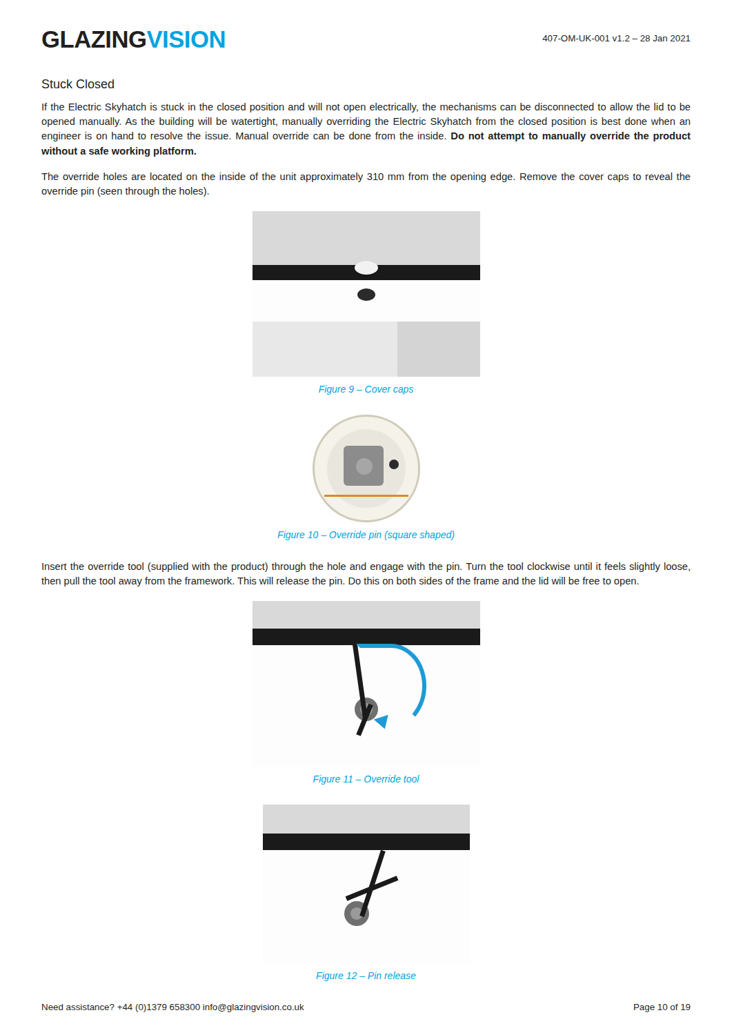GLAZING VISION
407-OM-UK-001 v1.2 – 28 Jan 2021
Stuck Closed
If the Electric Skyhatch is stuck in the closed position and will not open electrically, the mechanisms can be disconnected to allow the lid to be opened manually. As the building will be watertight, manually overriding the Electric Skyhatch from the closed position is best done when an engineer is on hand to resolve the issue. Manual override can be done from the inside. Do not attempt to manually override the product without a safe working platform.
The override holes are located on the inside of the unit approximately 310 mm from the opening edge. Remove the cover caps to reveal the override pin (seen through the holes).
Figure 9 – Cover caps
Figure 10 – Override pin (square shaped)
Insert the override tool (supplied with the product) through the hole and engage with the pin. Turn the tool clockwise until it feels slightly loose, then pull the tool away from the framework. This will release the pin. Do this on both sides of the frame and the lid will be free to open.
Figure 11 – Override tool
Figure 12 – Pin release
Need assistance? +44 (0)1379 658300 info@glazingvision.co.uk
Page 10 of 19